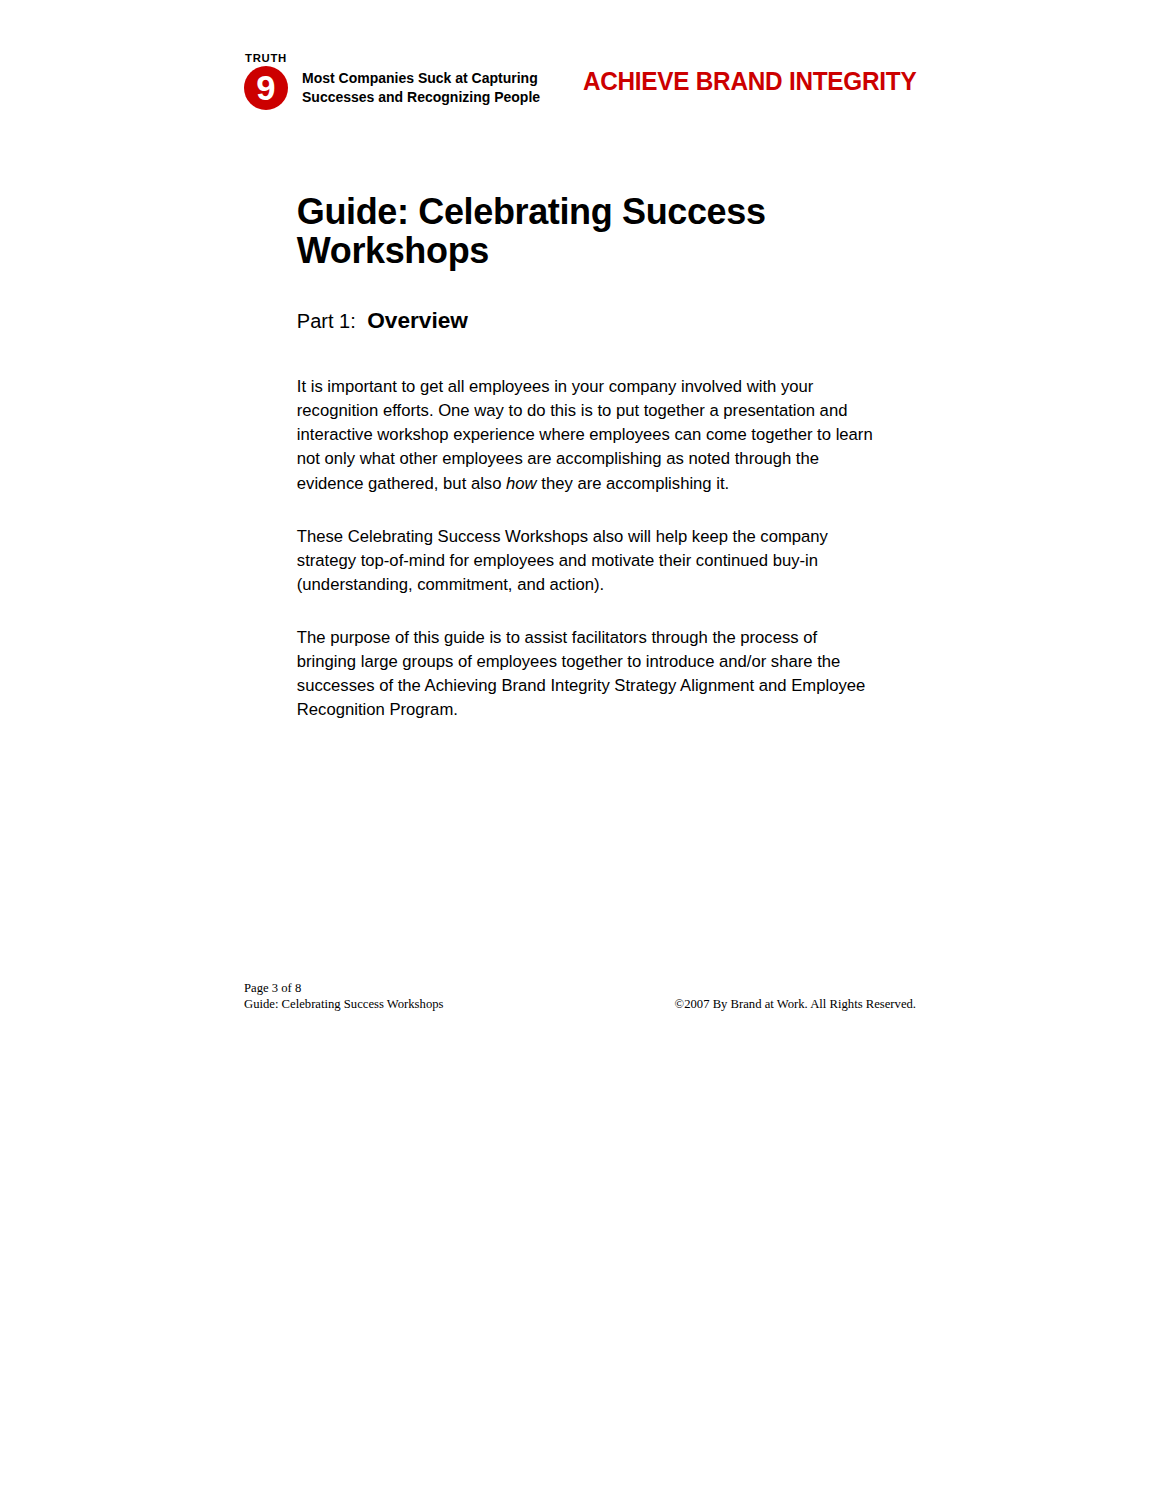TRUTH
9
Most Companies Suck at Capturing
Successes and Recognizing People
ACHIEVE BRAND INTEGRITY
Guide: Celebrating Success Workshops
Part 1: Overview
It is important to get all employees in your company involved with your recognition efforts. One way to do this is to put together a presentation and interactive workshop experience where employees can come together to learn not only what other employees are accomplishing as noted through the evidence gathered, but also how they are accomplishing it.
These Celebrating Success Workshops also will help keep the company strategy top-of-mind for employees and motivate their continued buy-in (understanding, commitment, and action).
The purpose of this guide is to assist facilitators through the process of bringing large groups of employees together to introduce and/or share the successes of the Achieving Brand Integrity Strategy Alignment and Employee Recognition Program.
Page 3 of 8
Guide: Celebrating Success Workshops
©2007 By Brand at Work. All Rights Reserved.